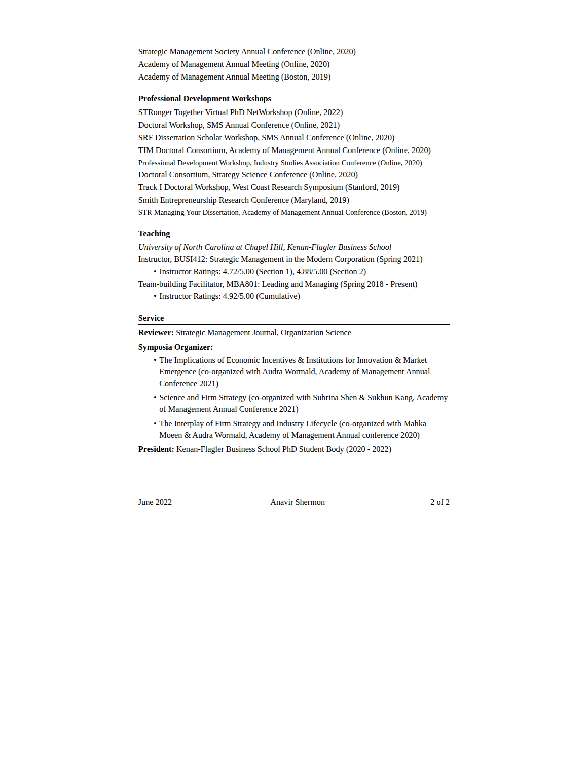Strategic Management Society Annual Conference (Online, 2020)
Academy of Management Annual Meeting (Online, 2020)
Academy of Management Annual Meeting (Boston, 2019)
Professional Development Workshops
STRonger Together Virtual PhD NetWorkshop (Online, 2022)
Doctoral Workshop, SMS Annual Conference (Online, 2021)
SRF Dissertation Scholar Workshop, SMS Annual Conference (Online, 2020)
TIM Doctoral Consortium, Academy of Management Annual Conference (Online, 2020)
Professional Development Workshop, Industry Studies Association Conference (Online, 2020)
Doctoral Consortium, Strategy Science Conference (Online, 2020)
Track I Doctoral Workshop, West Coast Research Symposium (Stanford, 2019)
Smith Entrepreneurship Research Conference (Maryland, 2019)
STR Managing Your Dissertation, Academy of Management Annual Conference (Boston, 2019)
Teaching
University of North Carolina at Chapel Hill, Kenan-Flagler Business School
Instructor, BUSI412: Strategic Management in the Modern Corporation (Spring 2021)
•Instructor Ratings: 4.72/5.00 (Section 1), 4.88/5.00 (Section 2)
Team-building Facilitator, MBA801: Leading and Managing (Spring 2018 - Present)
•Instructor Ratings: 4.92/5.00 (Cumulative)
Service
Reviewer: Strategic Management Journal, Organization Science
Symposia Organizer:
•The Implications of Economic Incentives & Institutions for Innovation & Market Emergence (co-organized with Audra Wormald, Academy of Management Annual Conference 2021)
•Science and Firm Strategy (co-organized with Subrina Shen & Sukhun Kang, Academy of Management Annual Conference 2021)
•The Interplay of Firm Strategy and Industry Lifecycle (co-organized with Mahka Moeen & Audra Wormald, Academy of Management Annual conference 2020)
President: Kenan-Flagler Business School PhD Student Body (2020 - 2022)
June 2022
Anavir Shermon
2 of 2